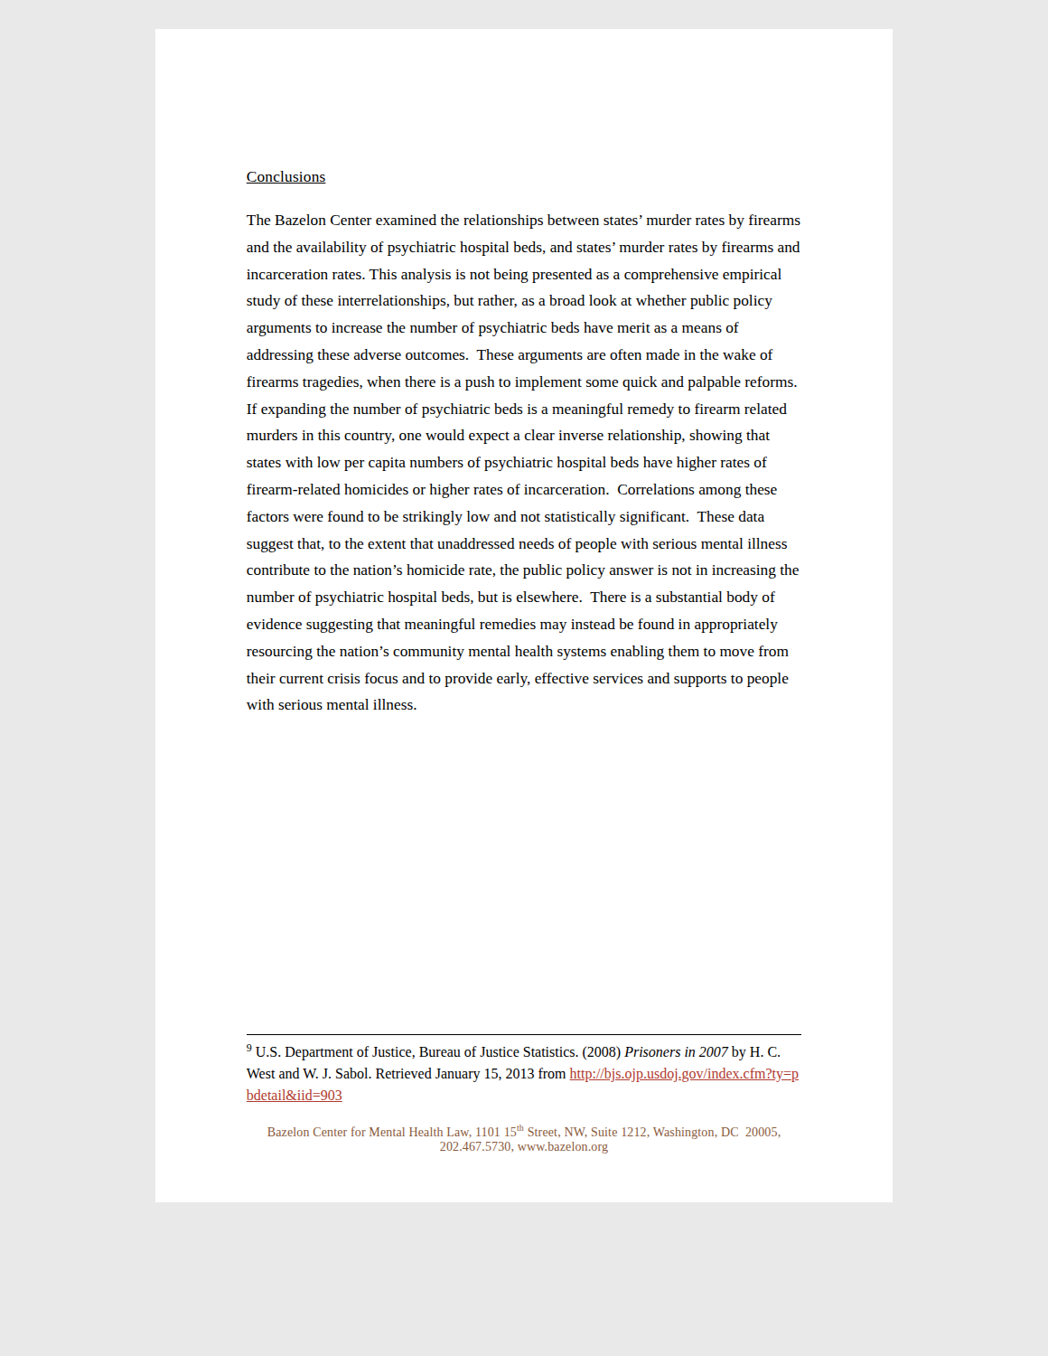Conclusions
The Bazelon Center examined the relationships between states’ murder rates by firearms and the availability of psychiatric hospital beds, and states’ murder rates by firearms and incarceration rates. This analysis is not being presented as a comprehensive empirical study of these interrelationships, but rather, as a broad look at whether public policy arguments to increase the number of psychiatric beds have merit as a means of addressing these adverse outcomes. These arguments are often made in the wake of firearms tragedies, when there is a push to implement some quick and palpable reforms. If expanding the number of psychiatric beds is a meaningful remedy to firearm related murders in this country, one would expect a clear inverse relationship, showing that states with low per capita numbers of psychiatric hospital beds have higher rates of firearm-related homicides or higher rates of incarceration. Correlations among these factors were found to be strikingly low and not statistically significant. These data suggest that, to the extent that unaddressed needs of people with serious mental illness contribute to the nation’s homicide rate, the public policy answer is not in increasing the number of psychiatric hospital beds, but is elsewhere. There is a substantial body of evidence suggesting that meaningful remedies may instead be found in appropriately resourcing the nation’s community mental health systems enabling them to move from their current crisis focus and to provide early, effective services and supports to people with serious mental illness.
9 U.S. Department of Justice, Bureau of Justice Statistics. (2008) Prisoners in 2007 by H. C. West and W. J. Sabol. Retrieved January 15, 2013 from http://bjs.ojp.usdoj.gov/index.cfm?ty=pbdetail&iid=903
Bazelon Center for Mental Health Law, 1101 15th Street, NW, Suite 1212, Washington, DC 20005, 202.467.5730, www.bazelon.org